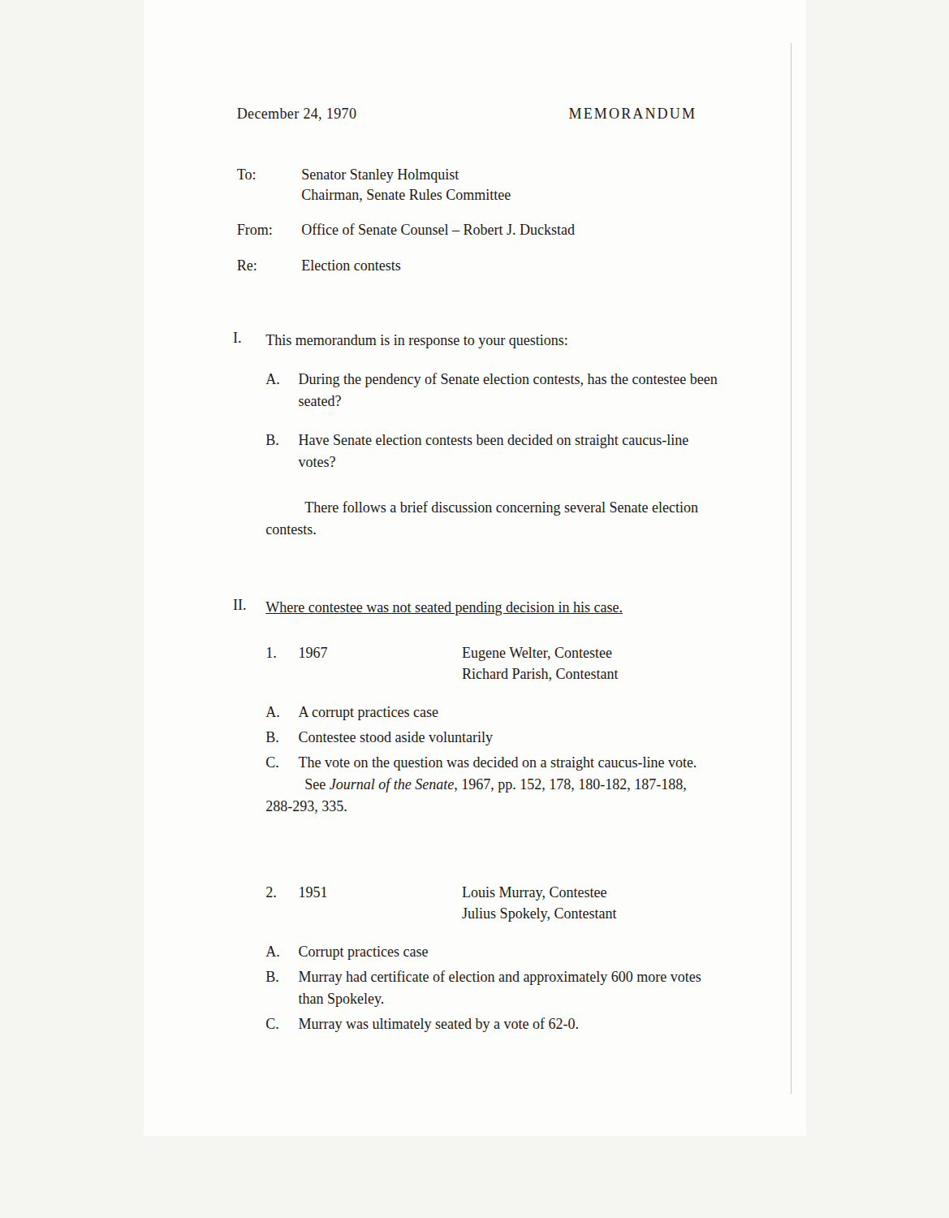December 24, 1970
MEMORANDUM
| To: | Senator Stanley Holmquist Chairman, Senate Rules Committee |
| From: | Office of Senate Counsel – Robert J. Duckstad |
| Re: | Election contests |
I.
This memorandum is in response to your questions:
A.
During the pendency of Senate election contests, has the contestee been seated?
B.
Have Senate election contests been decided on straight caucus-line votes?
There follows a brief discussion concerning several Senate election contests.
II.
Where contestee was not seated pending decision in his case.
1.
1967
Eugene Welter, Contestee
Richard Parish, Contestant
A.
A corrupt practices case
B.
Contestee stood aside voluntarily
C.
The vote on the question was decided on a straight caucus-line vote.
See Journal of the Senate, 1967, pp. 152, 178, 180-182, 187-188,
288-293, 335.
2.
1951
Louis Murray, Contestee
Julius Spokely, Contestant
A.
Corrupt practices case
B.
Murray had certificate of election and approximately 600 more votes than Spokeley.
C.
Murray was ultimately seated by a vote of 62-0.